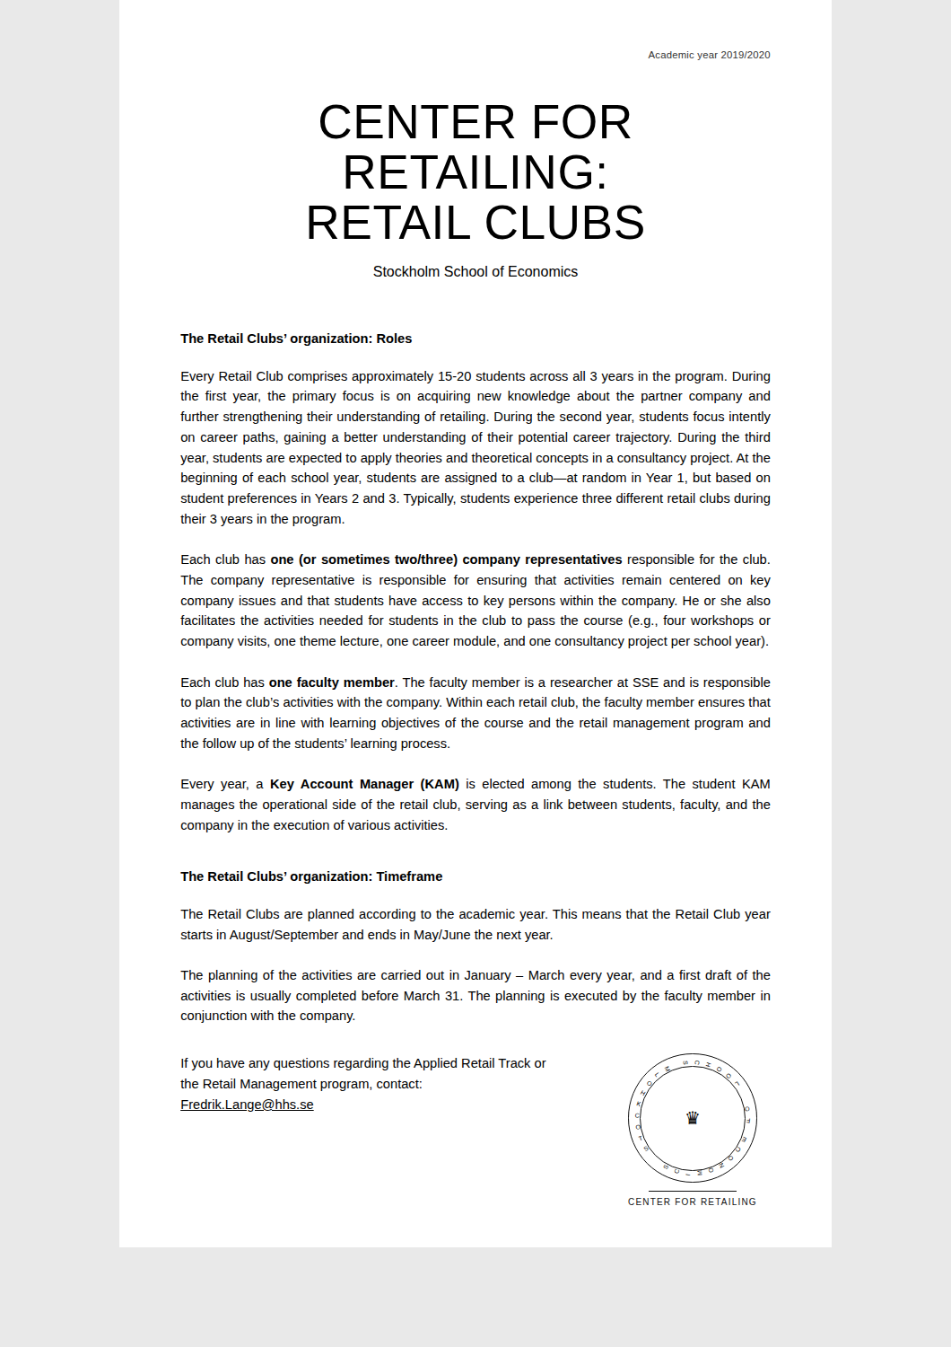Academic year 2019/2020
CENTER FOR RETAILING:
RETAIL CLUBS
Stockholm School of Economics
The Retail Clubs’ organization: Roles
Every Retail Club comprises approximately 15-20 students across all 3 years in the program. During the first year, the primary focus is on acquiring new knowledge about the partner company and further strengthening their understanding of retailing. During the second year, students focus intently on career paths, gaining a better understanding of their potential career trajectory. During the third year, students are expected to apply theories and theoretical concepts in a consultancy project. At the beginning of each school year, students are assigned to a club—at random in Year 1, but based on student preferences in Years 2 and 3. Typically, students experience three different retail clubs during their 3 years in the program.
Each club has one (or sometimes two/three) company representatives responsible for the club. The company representative is responsible for ensuring that activities remain centered on key company issues and that students have access to key persons within the company. He or she also facilitates the activities needed for students in the club to pass the course (e.g., four workshops or company visits, one theme lecture, one career module, and one consultancy project per school year).
Each club has one faculty member. The faculty member is a researcher at SSE and is responsible to plan the club’s activities with the company. Within each retail club, the faculty member ensures that activities are in line with learning objectives of the course and the retail management program and the follow up of the students’ learning process.
Every year, a Key Account Manager (KAM) is elected among the students. The student KAM manages the operational side of the retail club, serving as a link between students, faculty, and the company in the execution of various activities.
The Retail Clubs’ organization: Timeframe
The Retail Clubs are planned according to the academic year. This means that the Retail Club year starts in August/September and ends in May/June the next year.
The planning of the activities are carried out in January – March every year, and a first draft of the activities is usually completed before March 31. The planning is executed by the faculty member in conjunction with the company.
If you have any questions regarding the Applied Retail Track or the Retail Management program, contact: Fredrik.Lange@hhs.se
♛
S T O C K H O L M S C H O O L O F E C O N O M I C S
Center for Retailing